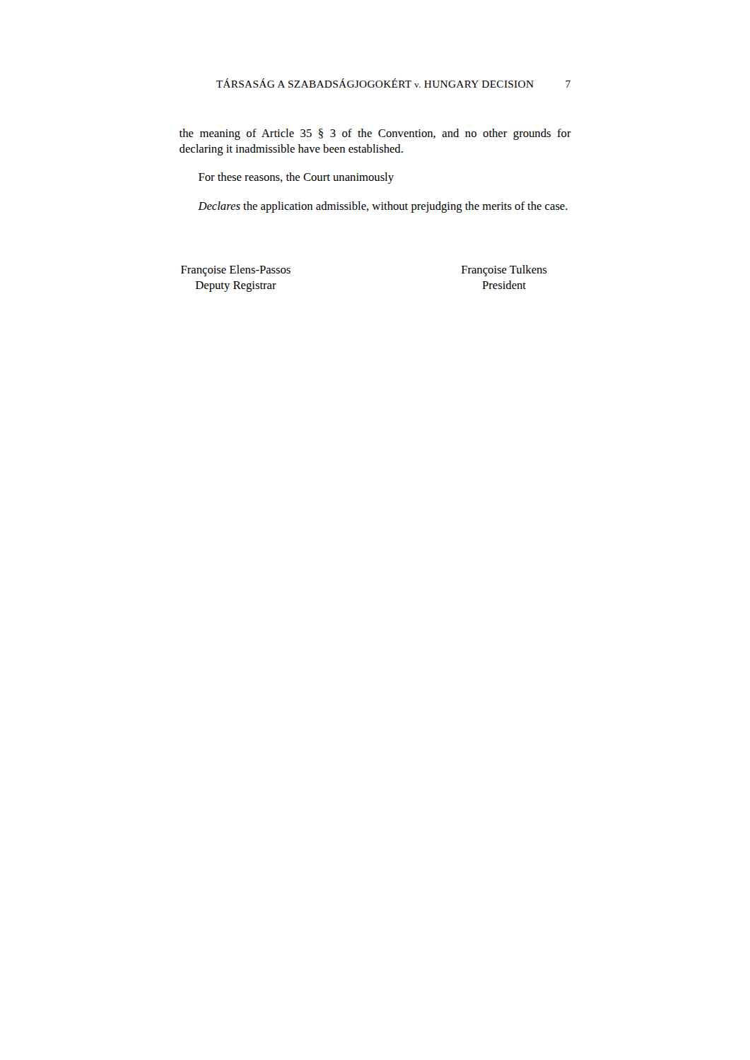TÁRSASÁG A SZABADSÁGJOGOKÉRT v. HUNGARY DECISION 7
the meaning of Article 35 § 3 of the Convention, and no other grounds for declaring it inadmissible have been established.
For these reasons, the Court unanimously
Declares the application admissible, without prejudging the merits of the case.
Françoise Elens-Passos
Deputy Registrar
Françoise Tulkens
President